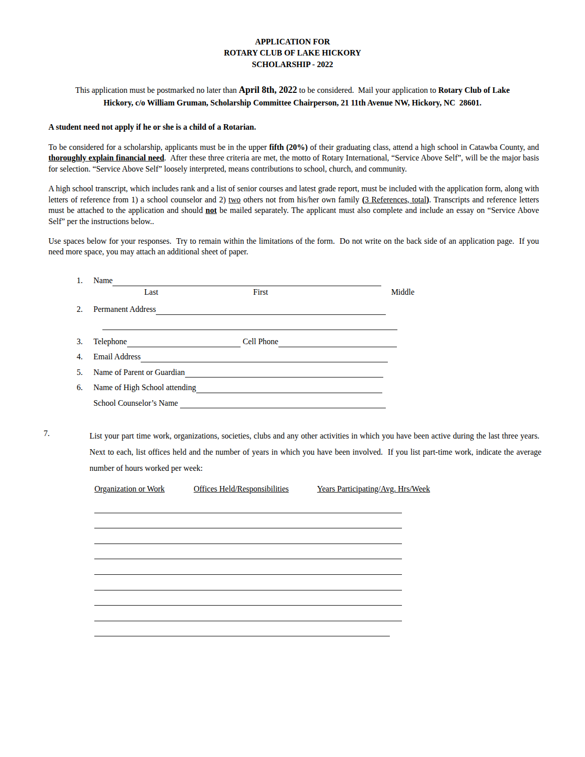APPLICATION FOR ROTARY CLUB OF LAKE HICKORY SCHOLARSHIP - 2022
This application must be postmarked no later than April 8th, 2022 to be considered. Mail your application to Rotary Club of Lake Hickory, c/o William Gruman, Scholarship Committee Chairperson, 21 11th Avenue NW, Hickory, NC 28601.
A student need not apply if he or she is a child of a Rotarian.
To be considered for a scholarship, applicants must be in the upper fifth (20%) of their graduating class, attend a high school in Catawba County, and thoroughly explain financial need. After these three criteria are met, the motto of Rotary International, “Service Above Self”, will be the major basis for selection. “Service Above Self” loosely interpreted, means contributions to school, church, and community.
A high school transcript, which includes rank and a list of senior courses and latest grade report, must be included with the application form, along with letters of reference from 1) a school counselor and 2) two others not from his/her own family (3 References, total). Transcripts and reference letters must be attached to the application and should not be mailed separately. The applicant must also complete and include an essay on “Service Above Self” per the instructions below..
Use spaces below for your responses. Try to remain within the limitations of the form. Do not write on the back side of an application page. If you need more space, you may attach an additional sheet of paper.
Name
Last First Middle
Permanent Address
Telephone Cell Phone
Email Address
Name of Parent or Guardian
Name of High School attending
School Counselor’s Name
7.
List your part time work, organizations, societies, clubs and any other activities in which you have been active during the last three years. Next to each, list offices held and the number of years in which you have been involved. If you list part-time work, indicate the average number of hours worked per week:
Organization or Work Offices Held/Responsibilities Years Participating/Avg. Hrs/Week